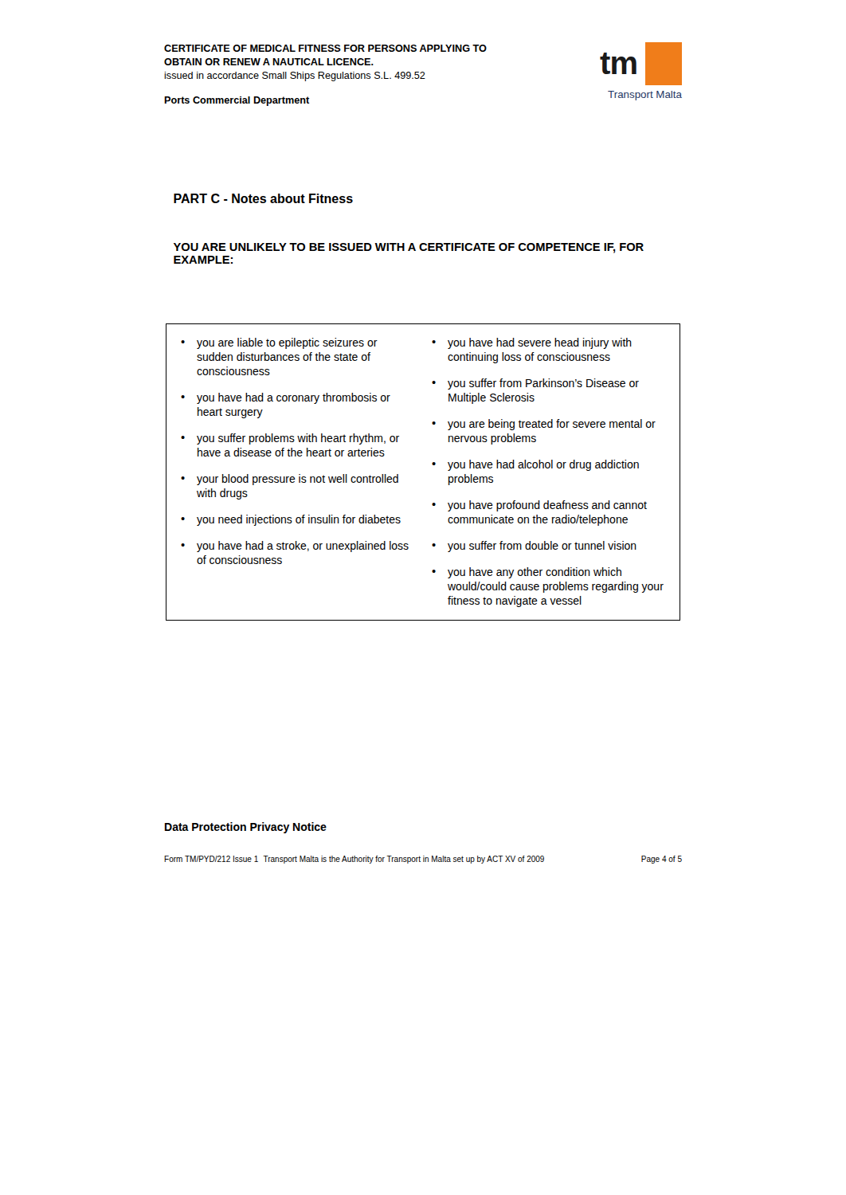Certificate of Medical Fitness for persons applying to obtain or renew a nautical licence.
issued in accordance Small Ships Regulations S.L. 499.52
Ports Commercial Department
tm
Transport Malta
PART C - Notes about Fitness
YOU ARE UNLIKELY TO BE ISSUED WITH A CERTIFICATE OF COMPETENCE IF, FOR EXAMPLE:
you are liable to epileptic seizures or sudden disturbances of the state of consciousness
you have had a coronary thrombosis or heart surgery
you suffer problems with heart rhythm, or have a disease of the heart or arteries
your blood pressure is not well controlled with drugs
you need injections of insulin for diabetes
you have had a stroke, or unexplained loss of consciousness
you have had severe head injury with continuing loss of consciousness
you suffer from Parkinson’s Disease or Multiple Sclerosis
you are being treated for severe mental or nervous problems
you have had alcohol or drug addiction problems
you have profound deafness and cannot communicate on the radio/telephone
you suffer from double or tunnel vision
you have any other condition which would/could cause problems regarding your fitness to navigate a vessel
Data Protection Privacy Notice
Form TM/PYD/212 Issue 1
Transport Malta is the Authority for Transport in Malta set up by ACT XV of 2009
Page 4 of 5